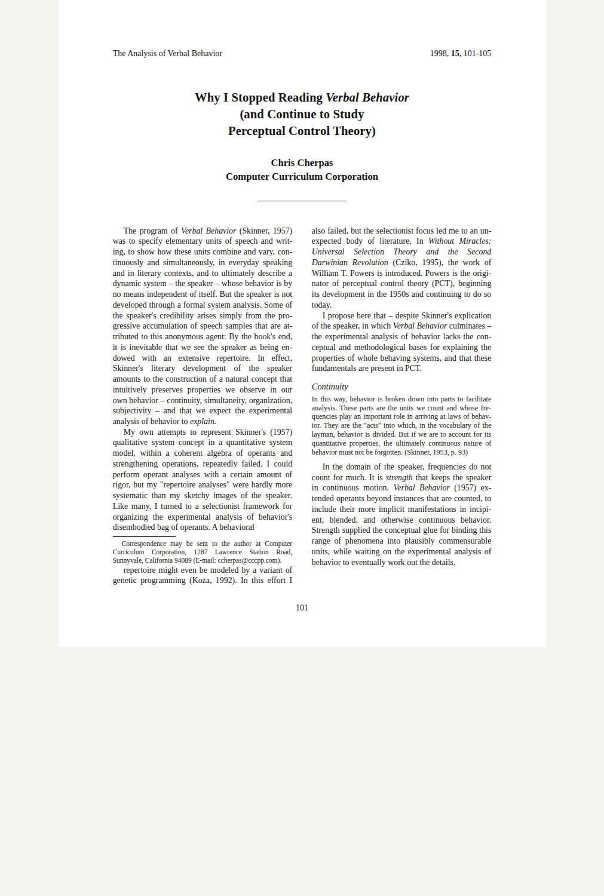The Analysis of Verbal Behavior 1998, 15, 101-105
Why I Stopped Reading Verbal Behavior
(and Continue to Study
Perceptual Control Theory)
Chris Cherpas
Computer Curriculum Corporation
The program of Verbal Behavior (Skinner, 1957) was to specify elementary units of speech and writing, to show how these units combine and vary, continuously and simultaneously, in everyday speaking and in literary contexts, and to ultimately describe a dynamic system – the speaker – whose behavior is by no means independent of itself. But the speaker is not developed through a formal system analysis. Some of the speaker's credibility arises simply from the progressive accumulation of speech samples that are attributed to this anonymous agent: By the book's end, it is inevitable that we see the speaker as being endowed with an extensive repertoire. In effect, Skinner's literary development of the speaker amounts to the construction of a natural concept that intuitively preserves properties we observe in our own behavior – continuity, simultaneity, organization, subjectivity – and that we expect the experimental analysis of behavior to explain.
My own attempts to represent Skinner's (1957) qualitative system concept in a quantitative system model, within a coherent algebra of operants and strengthening operations, repeatedly failed. I could perform operant analyses with a certain amount of rigor, but my "repertoire analyses" were hardly more systematic than my sketchy images of the speaker. Like many, I turned to a selectionist framework for organizing the experimental analysis of behavior's disembodied bag of operants. A behavioral
Correspondence may be sent to the author at Computer Curriculum Corporation, 1287 Lawrence Station Road, Sunnyvale, California 94089 (E-mail: ccherpas@cccpp.com).
repertoire might even be modeled by a variant of genetic programming (Koza, 1992). In this effort I also failed, but the selectionist focus led me to an unexpected body of literature. In Without Miracles: Universal Selection Theory and the Second Darwinian Revolution (Cziko, 1995), the work of William T. Powers is introduced. Powers is the originator of perceptual control theory (PCT), beginning its development in the 1950s and continuing to do so today.
I propose here that – despite Skinner's explication of the speaker, in which Verbal Behavior culminates – the experimental analysis of behavior lacks the conceptual and methodological bases for explaining the properties of whole behaving systems, and that these fundamentals are present in PCT.
Continuity
In this way, behavior is broken down into parts to facilitate analysis. These parts are the units we count and whose frequencies play an important role in arriving at laws of behavior. They are the "acts" into which, in the vocabulary of the layman, behavior is divided. But if we are to account for its quantitative properties, the ultimately continuous nature of behavior must not be forgotten. (Skinner, 1953, p. 93)
In the domain of the speaker, frequencies do not count for much. It is strength that keeps the speaker in continuous motion. Verbal Behavior (1957) extended operants beyond instances that are counted, to include their more implicit manifestations in incipient, blended, and otherwise continuous behavior. Strength supplied the conceptual glue for binding this range of phenomena into plausibly commensurable units, while waiting on the experimental analysis of behavior to eventually work out the details.
101